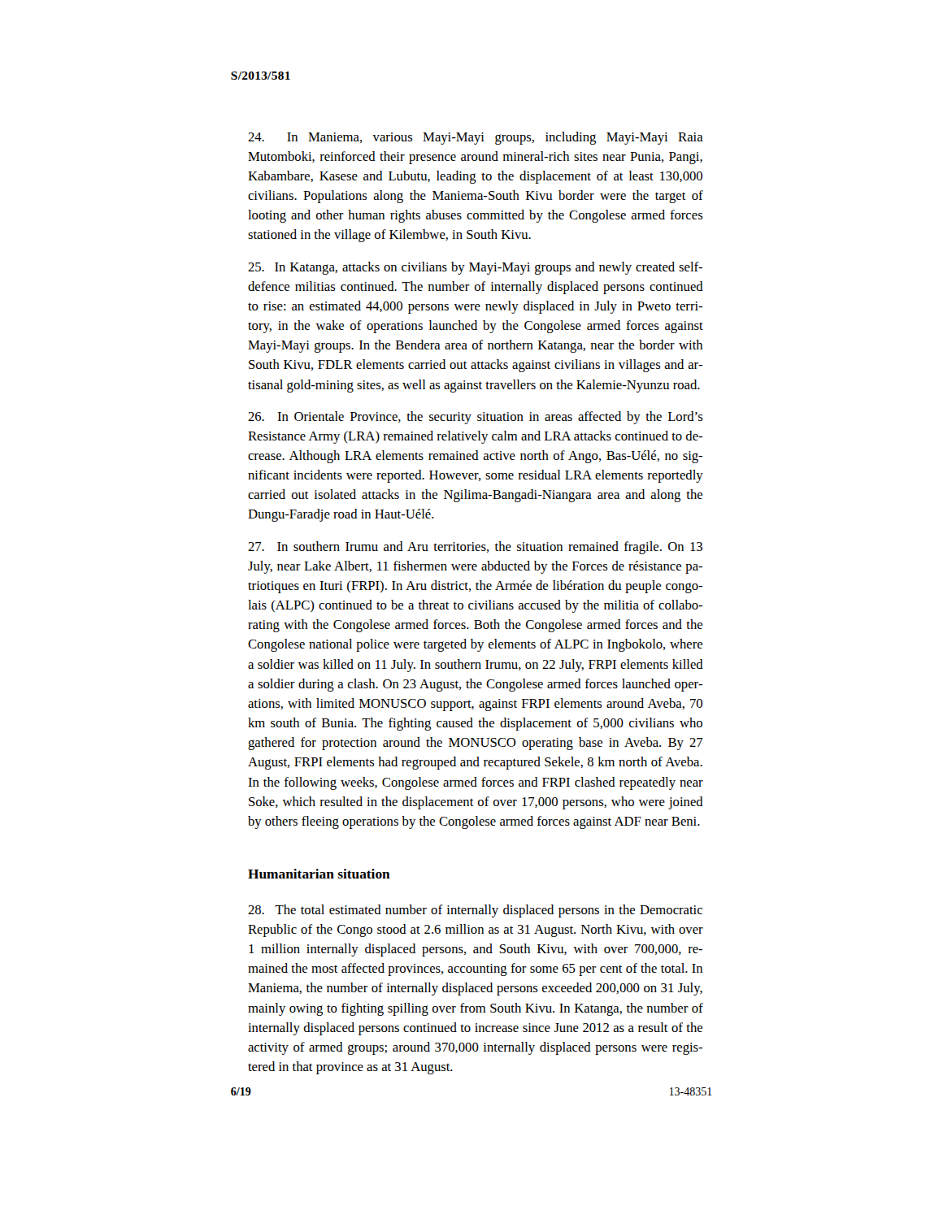S/2013/581
24. In Maniema, various Mayi-Mayi groups, including Mayi-Mayi Raia Mutomboki, reinforced their presence around mineral-rich sites near Punia, Pangi, Kabambare, Kasese and Lubutu, leading to the displacement of at least 130,000 civilians. Populations along the Maniema-South Kivu border were the target of looting and other human rights abuses committed by the Congolese armed forces stationed in the village of Kilembwe, in South Kivu.
25. In Katanga, attacks on civilians by Mayi-Mayi groups and newly created self-defence militias continued. The number of internally displaced persons continued to rise: an estimated 44,000 persons were newly displaced in July in Pweto territory, in the wake of operations launched by the Congolese armed forces against Mayi-Mayi groups. In the Bendera area of northern Katanga, near the border with South Kivu, FDLR elements carried out attacks against civilians in villages and artisanal gold-mining sites, as well as against travellers on the Kalemie-Nyunzu road.
26. In Orientale Province, the security situation in areas affected by the Lord’s Resistance Army (LRA) remained relatively calm and LRA attacks continued to decrease. Although LRA elements remained active north of Ango, Bas-Uélé, no significant incidents were reported. However, some residual LRA elements reportedly carried out isolated attacks in the Ngilima-Bangadi-Niangara area and along the Dungu-Faradje road in Haut-Uélé.
27. In southern Irumu and Aru territories, the situation remained fragile. On 13 July, near Lake Albert, 11 fishermen were abducted by the Forces de résistance patriotiques en Ituri (FRPI). In Aru district, the Armée de libération du peuple congolais (ALPC) continued to be a threat to civilians accused by the militia of collaborating with the Congolese armed forces. Both the Congolese armed forces and the Congolese national police were targeted by elements of ALPC in Ingbokolo, where a soldier was killed on 11 July. In southern Irumu, on 22 July, FRPI elements killed a soldier during a clash. On 23 August, the Congolese armed forces launched operations, with limited MONUSCO support, against FRPI elements around Aveba, 70 km south of Bunia. The fighting caused the displacement of 5,000 civilians who gathered for protection around the MONUSCO operating base in Aveba. By 27 August, FRPI elements had regrouped and recaptured Sekele, 8 km north of Aveba. In the following weeks, Congolese armed forces and FRPI clashed repeatedly near Soke, which resulted in the displacement of over 17,000 persons, who were joined by others fleeing operations by the Congolese armed forces against ADF near Beni.
Humanitarian situation
28. The total estimated number of internally displaced persons in the Democratic Republic of the Congo stood at 2.6 million as at 31 August. North Kivu, with over 1 million internally displaced persons, and South Kivu, with over 700,000, remained the most affected provinces, accounting for some 65 per cent of the total. In Maniema, the number of internally displaced persons exceeded 200,000 on 31 July, mainly owing to fighting spilling over from South Kivu. In Katanga, the number of internally displaced persons continued to increase since June 2012 as a result of the activity of armed groups; around 370,000 internally displaced persons were registered in that province as at 31 August.
6/19 13-48351